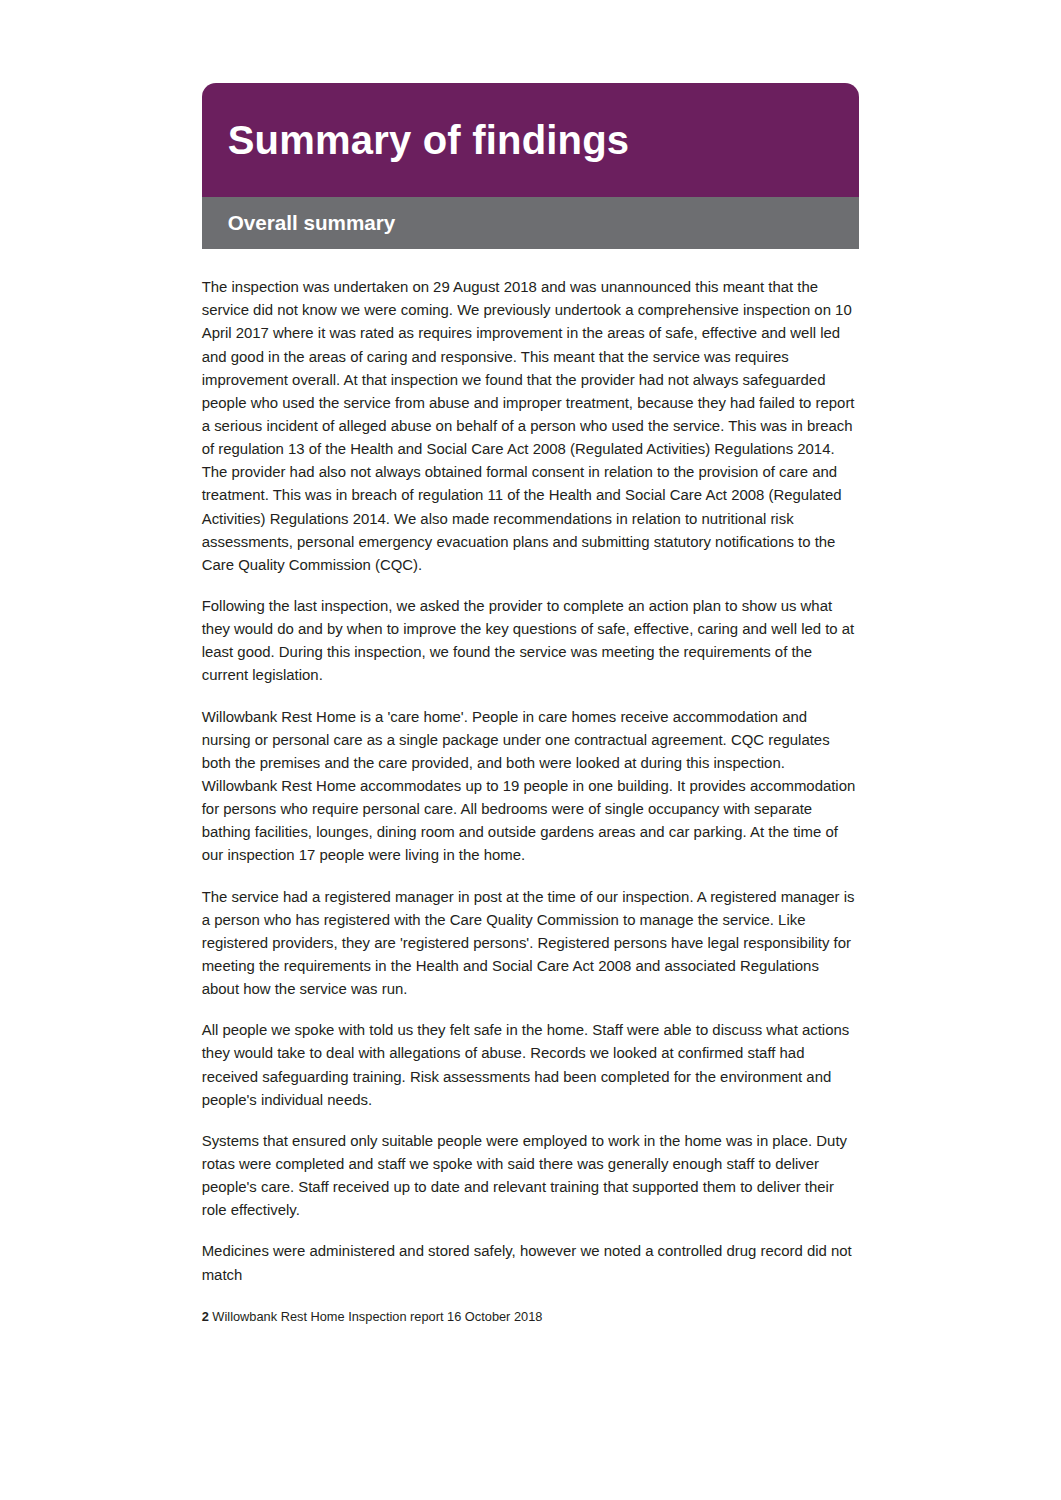Summary of findings
Overall summary
The inspection was undertaken on 29 August 2018 and was unannounced this meant that the service did not know we were coming. We previously undertook a comprehensive inspection on 10 April 2017 where it was rated as requires improvement in the areas of safe, effective and well led and good in the areas of caring and responsive. This meant that the service was requires improvement overall. At that inspection we found that the provider had not always safeguarded people who used the service from abuse and improper treatment, because they had failed to report a serious incident of alleged abuse on behalf of a person who used the service. This was in breach of regulation 13 of the Health and Social Care Act 2008 (Regulated Activities) Regulations 2014. The provider had also not always obtained formal consent in relation to the provision of care and treatment. This was in breach of regulation 11 of the Health and Social Care Act 2008 (Regulated Activities) Regulations 2014. We also made recommendations in relation to nutritional risk assessments, personal emergency evacuation plans and submitting statutory notifications to the Care Quality Commission (CQC).
Following the last inspection, we asked the provider to complete an action plan to show us what they would do and by when to improve the key questions of safe, effective, caring and well led to at least good. During this inspection, we found the service was meeting the requirements of the current legislation.
Willowbank Rest Home is a 'care home'. People in care homes receive accommodation and nursing or personal care as a single package under one contractual agreement. CQC regulates both the premises and the care provided, and both were looked at during this inspection. Willowbank Rest Home accommodates up to 19 people in one building. It provides accommodation for persons who require personal care. All bedrooms were of single occupancy with separate bathing facilities, lounges, dining room and outside gardens areas and car parking. At the time of our inspection 17 people were living in the home.
The service had a registered manager in post at the time of our inspection. A registered manager is a person who has registered with the Care Quality Commission to manage the service. Like registered providers, they are 'registered persons'. Registered persons have legal responsibility for meeting the requirements in the Health and Social Care Act 2008 and associated Regulations about how the service was run.
All people we spoke with told us they felt safe in the home. Staff were able to discuss what actions they would take to deal with allegations of abuse. Records we looked at confirmed staff had received safeguarding training. Risk assessments had been completed for the environment and people's individual needs.
Systems that ensured only suitable people were employed to work in the home was in place. Duty rotas were completed and staff we spoke with said there was generally enough staff to deliver people's care. Staff received up to date and relevant training that supported them to deliver their role effectively.
Medicines were administered and stored safely, however we noted a controlled drug record did not match
2 Willowbank Rest Home Inspection report 16 October 2018